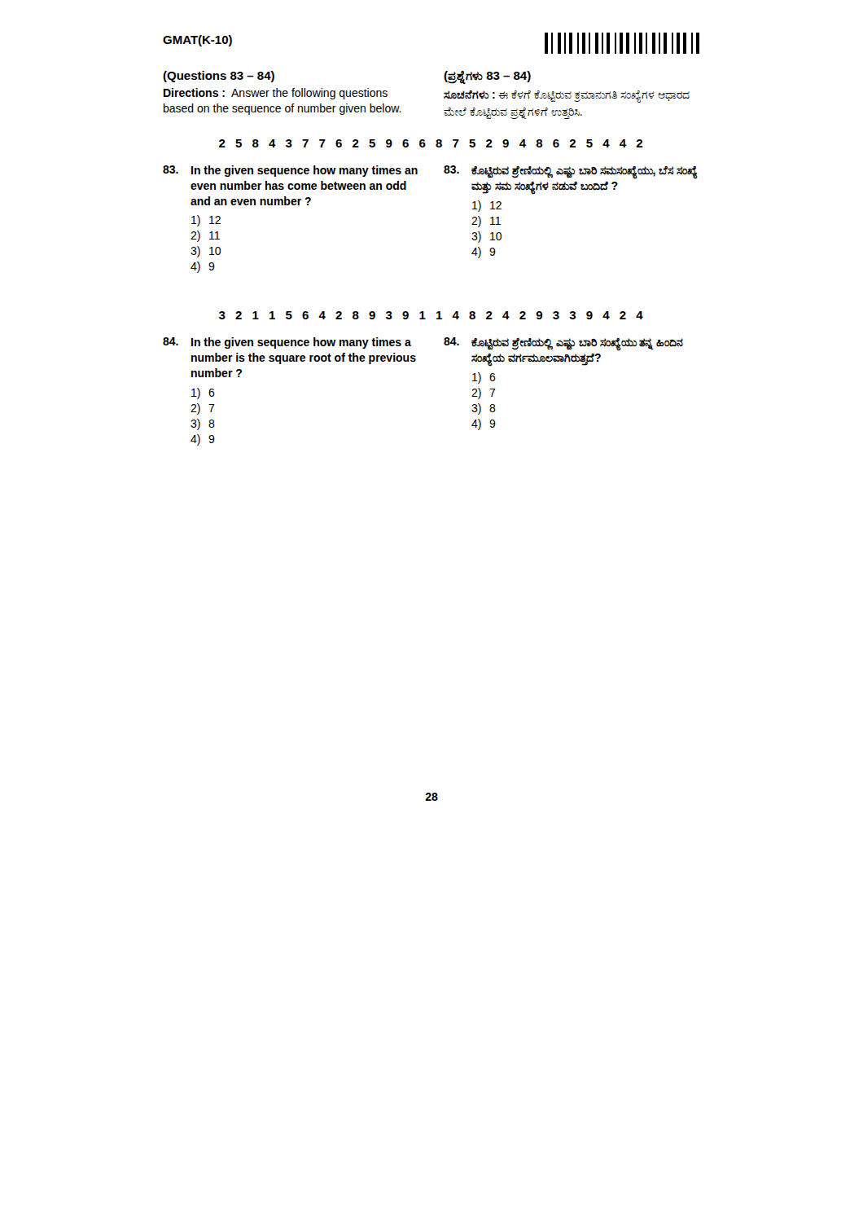GMAT(K-10)
(Questions 83 – 84)
Directions : Answer the following questions based on the sequence of number given below.
(ಪ್ರಶ್ನೆಗಳು 83 – 84)
ಸೂಚನೆಗಳು : ಈ ಕೆಳಗೆ ಕೊಟ್ಟಿರುವ ಕ್ರಮಾನುಗತಿ ಸಂಖ್ಯೆಗಳ ಆಧಾರದ ಮೇಲೆ ಕೊಟ್ಟಿರುವ ಪ್ರಶ್ನೆಗಳಿಗೆ ಉತ್ತರಿಸಿ.
2 5 8 4 3 7 7 6 2 5 9 6 6 8 7 5 2 9 4 8 6 2 5 4 4 2
83.
In the given sequence how many times an even number has come between an odd and an even number ?
1) 12
2) 11
3) 10
4) 9
83.
ಕೊಟ್ಟಿರುವ ಶ್ರೇಣಿಯಲ್ಲಿ ಎಷ್ಟು ಬಾರಿ ಸಮಸಂಖ್ಯೆಯು, ಬೆಸ ಸಂಖ್ಯೆ ಮತ್ತು ಸಮ ಸಂಖ್ಯೆಗಳ ನಡುವೆ ಬಂದಿದೆ ?
1) 12
2) 11
3) 10
4) 9
3 2 1 1 5 6 4 2 8 9 3 9 1 1 4 8 2 4 2 9 3 3 9 4 2 4
84.
In the given sequence how many times a number is the square root of the previous number ?
1) 6
2) 7
3) 8
4) 9
84.
ಕೊಟ್ಟಿರುವ ಶ್ರೇಣಿಯಲ್ಲಿ ಎಷ್ಟು ಬಾರಿ ಸಂಖ್ಯೆಯು ತನ್ನ ಹಿಂದಿನ ಸಂಖ್ಯೆಯ ವರ್ಗಮೂಲವಾಗಿರುತ್ತದೆ?
1) 6
2) 7
3) 8
4) 9
28